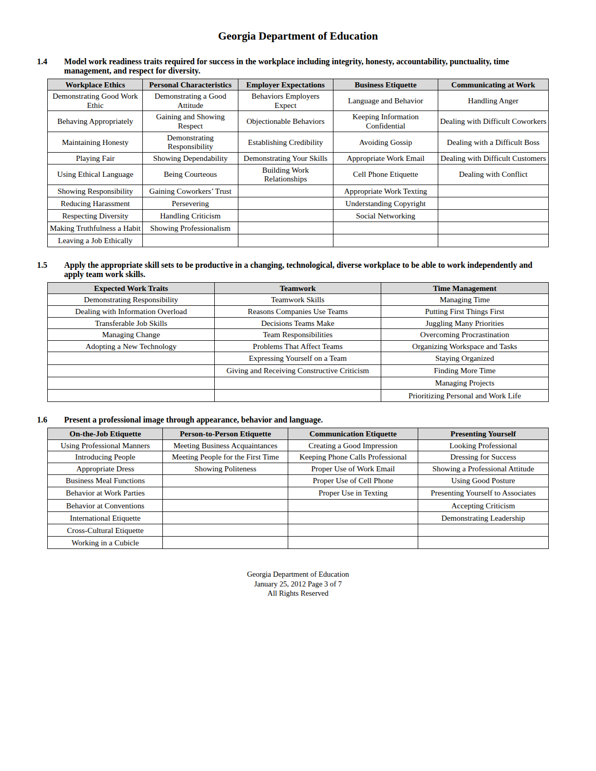Georgia Department of Education
1.4
Model work readiness traits required for success in the workplace including integrity, honesty, accountability, punctuality, time management, and respect for diversity.
| Workplace Ethics | Personal Characteristics | Employer Expectations | Business Etiquette | Communicating at Work |
| --- | --- | --- | --- | --- |
| Demonstrating Good Work Ethic | Demonstrating a Good Attitude | Behaviors Employers Expect | Language and Behavior | Handling Anger |
| Behaving Appropriately | Gaining and Showing Respect | Objectionable Behaviors | Keeping Information Confidential | Dealing with Difficult Coworkers |
| Maintaining Honesty | Demonstrating Responsibility | Establishing Credibility | Avoiding Gossip | Dealing with a Difficult Boss |
| Playing Fair | Showing Dependability | Demonstrating Your Skills | Appropriate Work Email | Dealing with Difficult Customers |
| Using Ethical Language | Being Courteous | Building Work Relationships | Cell Phone Etiquette | Dealing with Conflict |
| Showing Responsibility | Gaining Coworkers’ Trust | | Appropriate Work Texting | |
| Reducing Harassment | Persevering | | Understanding Copyright | |
| Respecting Diversity | Handling Criticism | | Social Networking | |
| Making Truthfulness a Habit | Showing Professionalism | | | |
| Leaving a Job Ethically | | | | |
1.5
Apply the appropriate skill sets to be productive in a changing, technological, diverse workplace to be able to work independently and apply team work skills.
| Expected Work Traits | Teamwork | Time Management |
| --- | --- | --- |
| Demonstrating Responsibility | Teamwork Skills | Managing Time |
| Dealing with Information Overload | Reasons Companies Use Teams | Putting First Things First |
| Transferable Job Skills | Decisions Teams Make | Juggling Many Priorities |
| Managing Change | Team Responsibilities | Overcoming Procrastination |
| Adopting a New Technology | Problems That Affect Teams | Organizing Workspace and Tasks |
| | Expressing Yourself on a Team | Staying Organized |
| | Giving and Receiving Constructive Criticism | Finding More Time |
| | | Managing Projects |
| | | Prioritizing Personal and Work Life |
1.6
Present a professional image through appearance, behavior and language.
| On-the-Job Etiquette | Person-to-Person Etiquette | Communication Etiquette | Presenting Yourself |
| --- | --- | --- | --- |
| Using Professional Manners | Meeting Business Acquaintances | Creating a Good Impression | Looking Professional |
| Introducing People | Meeting People for the First Time | Keeping Phone Calls Professional | Dressing for Success |
| Appropriate Dress | Showing Politeness | Proper Use of Work Email | Showing a Professional Attitude |
| Business Meal Functions | | Proper Use of Cell Phone | Using Good Posture |
| Behavior at Work Parties | | Proper Use in Texting | Presenting Yourself to Associates |
| Behavior at Conventions | | | Accepting Criticism |
| International Etiquette | | | Demonstrating Leadership |
| Cross-Cultural Etiquette | | | |
| Working in a Cubicle | | | |
Georgia Department of Education
January 25, 2012 Page 3 of 7
All Rights Reserved